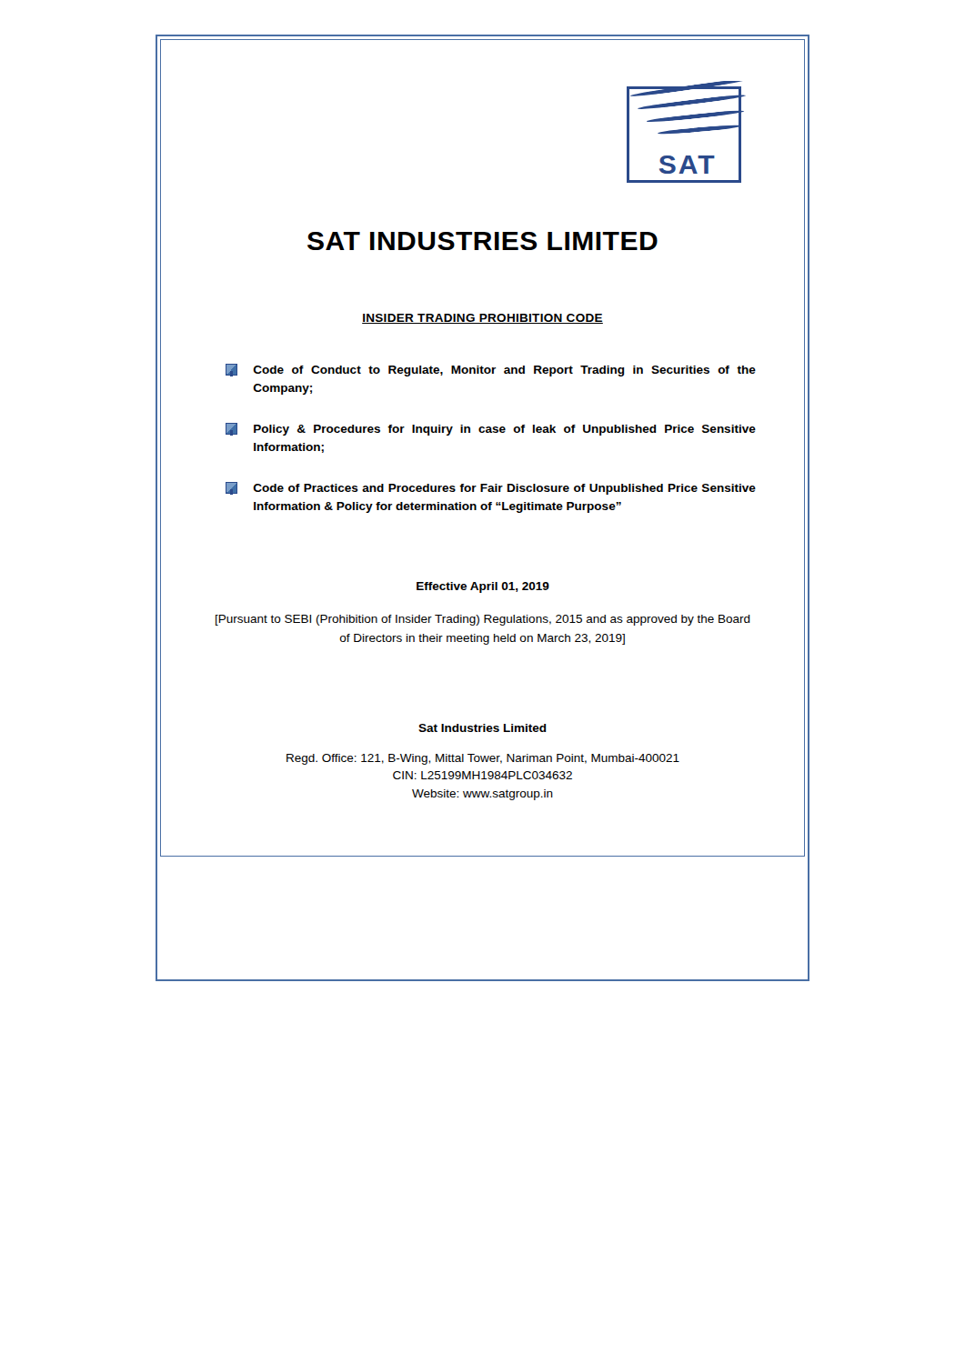SAT
SAT INDUSTRIES LIMITED
INSIDER TRADING PROHIBITION CODE
Code of Conduct to Regulate, Monitor and Report Trading in Securities of the Company;
Policy & Procedures for Inquiry in case of leak of Unpublished Price Sensitive Information;
Code of Practices and Procedures for Fair Disclosure of Unpublished Price Sensitive Information & Policy for determination of “Legitimate Purpose”
Effective April 01, 2019
[Pursuant to SEBI (Prohibition of Insider Trading) Regulations, 2015 and as approved by the Board of Directors in their meeting held on March 23, 2019]
Sat Industries Limited
Regd. Office: 121, B-Wing, Mittal Tower, Nariman Point, Mumbai-400021
CIN: L25199MH1984PLC034632
Website: www.satgroup.in